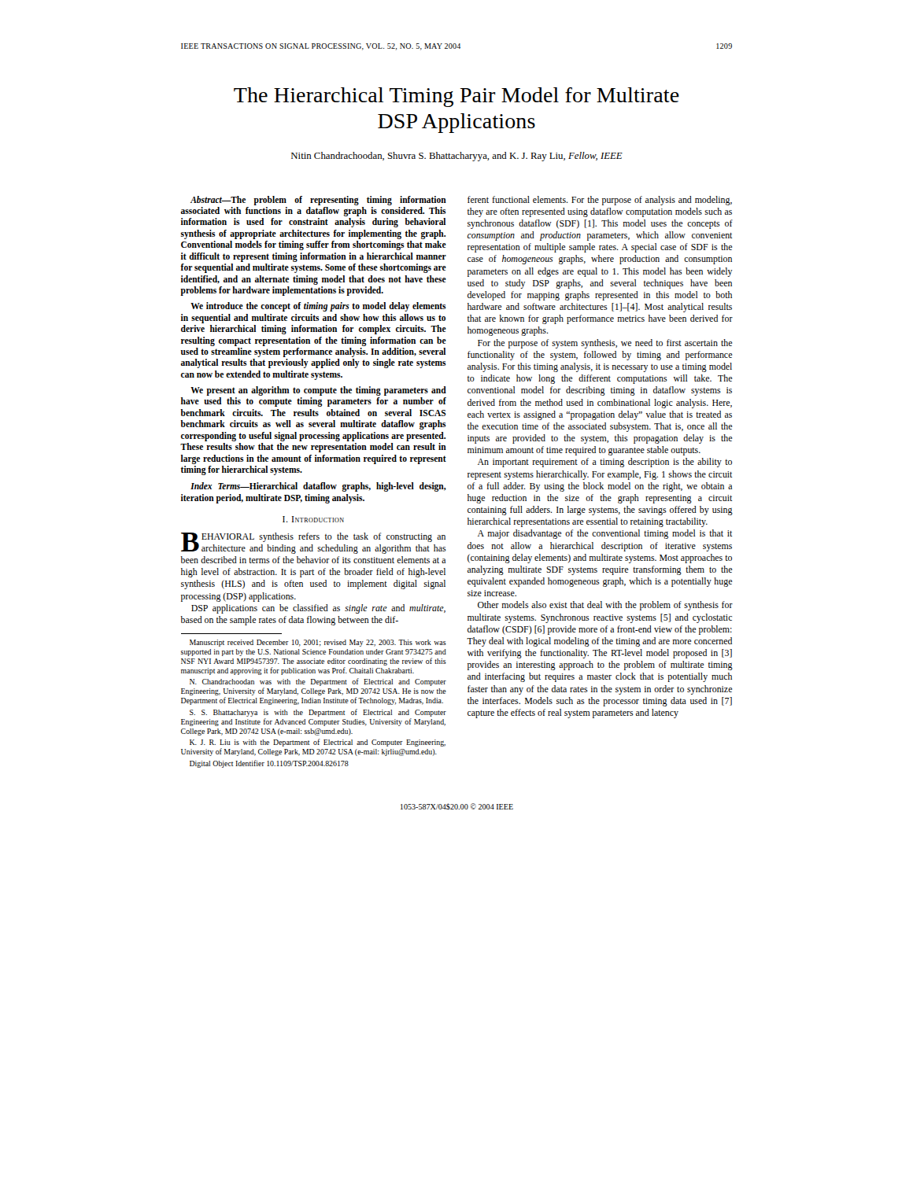IEEE TRANSACTIONS ON SIGNAL PROCESSING, VOL. 52, NO. 5, MAY 2004 1209
The Hierarchical Timing Pair Model for Multirate
DSP Applications
Nitin Chandrachoodan, Shuvra S. Bhattacharyya, and K. J. Ray Liu, Fellow, IEEE
Abstract—The problem of representing timing information associated with functions in a dataflow graph is considered. This information is used for constraint analysis during behavioral synthesis of appropriate architectures for implementing the graph. Conventional models for timing suffer from shortcomings that make it difficult to represent timing information in a hierarchical manner for sequential and multirate systems. Some of these shortcomings are identified, and an alternate timing model that does not have these problems for hardware implementations is provided.
We introduce the concept of timing pairs to model delay elements in sequential and multirate circuits and show how this allows us to derive hierarchical timing information for complex circuits. The resulting compact representation of the timing information can be used to streamline system performance analysis. In addition, several analytical results that previously applied only to single rate systems can now be extended to multirate systems.
We present an algorithm to compute the timing parameters and have used this to compute timing parameters for a number of benchmark circuits. The results obtained on several ISCAS benchmark circuits as well as several multirate dataflow graphs corresponding to useful signal processing applications are presented. These results show that the new representation model can result in large reductions in the amount of information required to represent timing for hierarchical systems.
Index Terms—Hierarchical dataflow graphs, high-level design, iteration period, multirate DSP, timing analysis.
I. Introduction
BEHAVIORAL synthesis refers to the task of constructing an architecture and binding and scheduling an algorithm that has been described in terms of the behavior of its constituent elements at a high level of abstraction. It is part of the broader field of high-level synthesis (HLS) and is often used to implement digital signal processing (DSP) applications.
DSP applications can be classified as single rate and multirate, based on the sample rates of data flowing between the dif-
Manuscript received December 10, 2001; revised May 22, 2003. This work was supported in part by the U.S. National Science Foundation under Grant 9734275 and NSF NYI Award MIP9457397. The associate editor coordinating the review of this manuscript and approving it for publication was Prof. Chaitali Chakrabarti.
N. Chandrachoodan was with the Department of Electrical and Computer Engineering, University of Maryland, College Park, MD 20742 USA. He is now the Department of Electrical Engineering, Indian Institute of Technology, Madras, India.
S. S. Bhattacharyya is with the Department of Electrical and Computer Engineering and Institute for Advanced Computer Studies, University of Maryland, College Park, MD 20742 USA (e-mail: ssb@umd.edu).
K. J. R. Liu is with the Department of Electrical and Computer Engineering, University of Maryland, College Park, MD 20742 USA (e-mail: kjrliu@umd.edu).
Digital Object Identifier 10.1109/TSP.2004.826178
ferent functional elements. For the purpose of analysis and modeling, they are often represented using dataflow computation models such as synchronous dataflow (SDF) [1]. This model uses the concepts of consumption and production parameters, which allow convenient representation of multiple sample rates. A special case of SDF is the case of homogeneous graphs, where production and consumption parameters on all edges are equal to 1. This model has been widely used to study DSP graphs, and several techniques have been developed for mapping graphs represented in this model to both hardware and software architectures [1]–[4]. Most analytical results that are known for graph performance metrics have been derived for homogeneous graphs.
For the purpose of system synthesis, we need to first ascertain the functionality of the system, followed by timing and performance analysis. For this timing analysis, it is necessary to use a timing model to indicate how long the different computations will take. The conventional model for describing timing in dataflow systems is derived from the method used in combinational logic analysis. Here, each vertex is assigned a “propagation delay” value that is treated as the execution time of the associated subsystem. That is, once all the inputs are provided to the system, this propagation delay is the minimum amount of time required to guarantee stable outputs.
An important requirement of a timing description is the ability to represent systems hierarchically. For example, Fig. 1 shows the circuit of a full adder. By using the block model on the right, we obtain a huge reduction in the size of the graph representing a circuit containing full adders. In large systems, the savings offered by using hierarchical representations are essential to retaining tractability.
A major disadvantage of the conventional timing model is that it does not allow a hierarchical description of iterative systems (containing delay elements) and multirate systems. Most approaches to analyzing multirate SDF systems require transforming them to the equivalent expanded homogeneous graph, which is a potentially huge size increase.
Other models also exist that deal with the problem of synthesis for multirate systems. Synchronous reactive systems [5] and cyclostatic dataflow (CSDF) [6] provide more of a front-end view of the problem: They deal with logical modeling of the timing and are more concerned with verifying the functionality. The RT-level model proposed in [3] provides an interesting approach to the problem of multirate timing and interfacing but requires a master clock that is potentially much faster than any of the data rates in the system in order to synchronize the interfaces. Models such as the processor timing data used in [7] capture the effects of real system parameters and latency
1053-587X/04$20.00 © 2004 IEEE